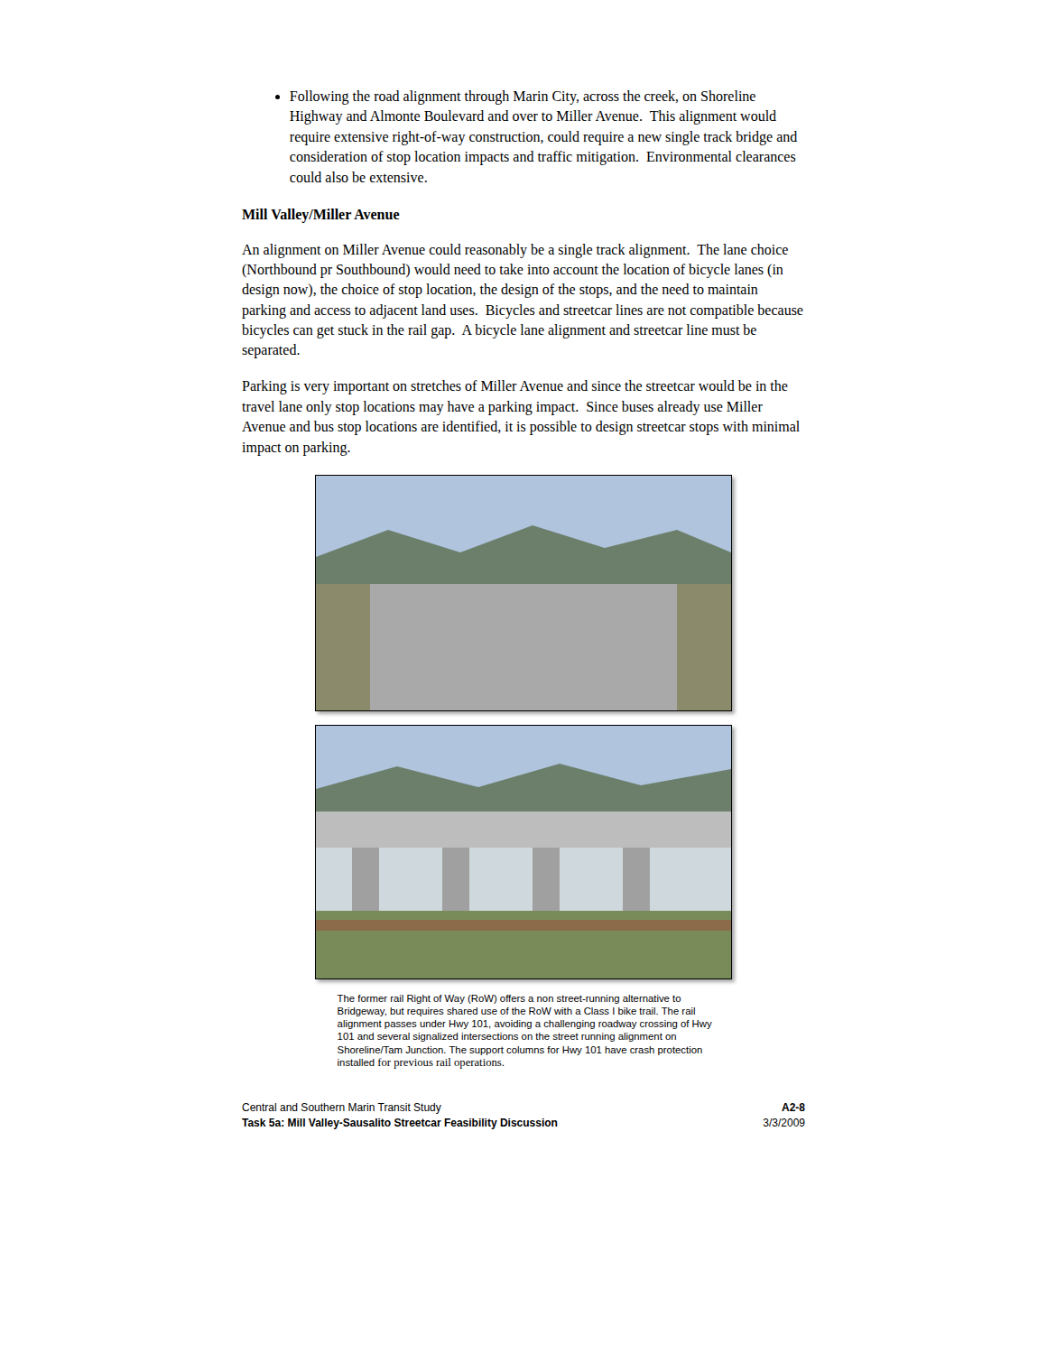Following the road alignment through Marin City, across the creek, on Shoreline Highway and Almonte Boulevard and over to Miller Avenue. This alignment would require extensive right-of-way construction, could require a new single track bridge and consideration of stop location impacts and traffic mitigation. Environmental clearances could also be extensive.
Mill Valley/Miller Avenue
An alignment on Miller Avenue could reasonably be a single track alignment. The lane choice (Northbound pr Southbound) would need to take into account the location of bicycle lanes (in design now), the choice of stop location, the design of the stops, and the need to maintain parking and access to adjacent land uses. Bicycles and streetcar lines are not compatible because bicycles can get stuck in the rail gap. A bicycle lane alignment and streetcar line must be separated.
Parking is very important on stretches of Miller Avenue and since the streetcar would be in the travel lane only stop locations may have a parking impact. Since buses already use Miller Avenue and bus stop locations are identified, it is possible to design streetcar stops with minimal impact on parking.
The former rail Right of Way (RoW) offers a non street-running alternative to Bridgeway, but requires shared use of the RoW with a Class I bike trail. The rail alignment passes under Hwy 101, avoiding a challenging roadway crossing of Hwy 101 and several signalized intersections on the street running alignment on Shoreline/Tam Junction. The support columns for Hwy 101 have crash protection installed for previous rail operations.
Central and Southern Marin Transit Study Task 5a: Mill Valley-Sausalito Streetcar Feasibility Discussion
A2-8 3/3/2009